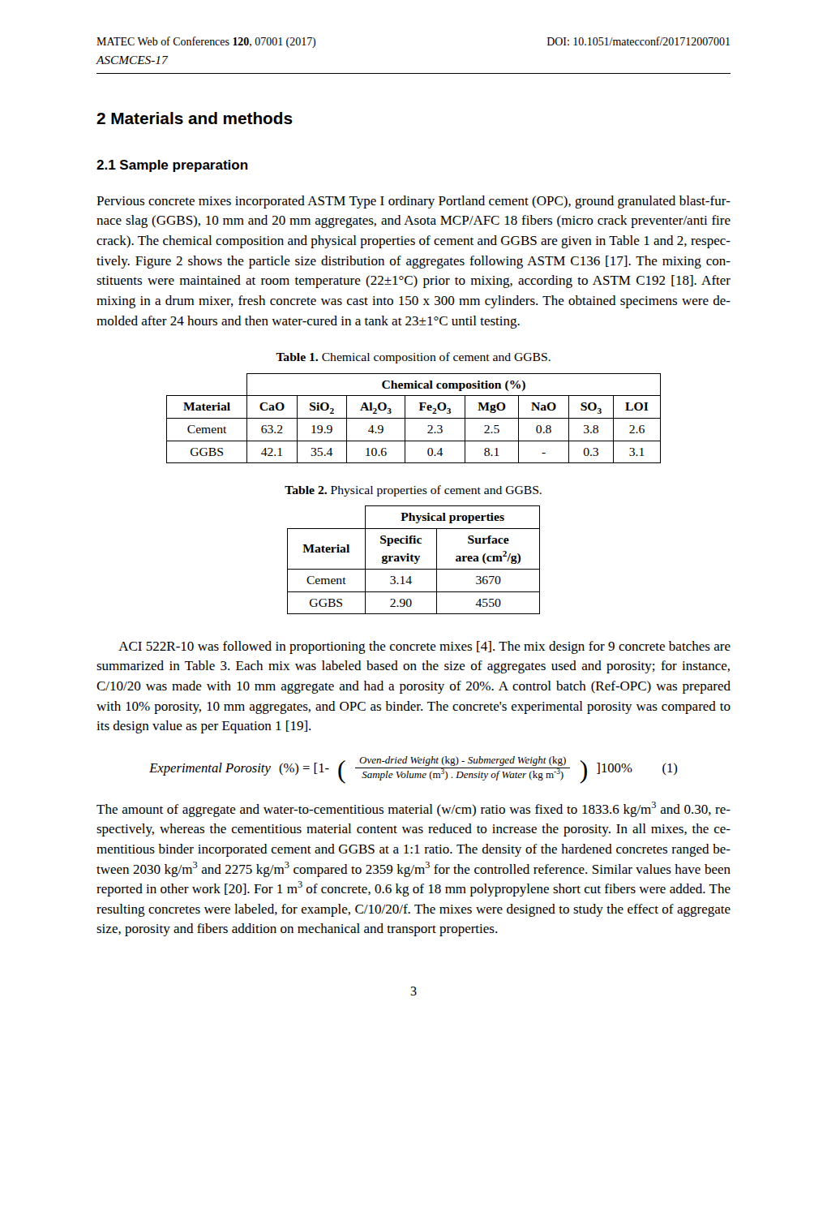MATEC Web of Conferences 120, 07001 (2017)
DOI: 10.1051/matecconf/201712007001
ASCMCES-17
2 Materials and methods
2.1 Sample preparation
Pervious concrete mixes incorporated ASTM Type I ordinary Portland cement (OPC), ground granulated blast-furnace slag (GGBS), 10 mm and 20 mm aggregates, and Asota MCP/AFC 18 fibers (micro crack preventer/anti fire crack). The chemical composition and physical properties of cement and GGBS are given in Table 1 and 2, respectively. Figure 2 shows the particle size distribution of aggregates following ASTM C136 [17]. The mixing constituents were maintained at room temperature (22±1°C) prior to mixing, according to ASTM C192 [18]. After mixing in a drum mixer, fresh concrete was cast into 150 x 300 mm cylinders. The obtained specimens were demolded after 24 hours and then water-cured in a tank at 23±1°C until testing.
Table 1. Chemical composition of cement and GGBS.
| | Chemical composition (%) |
| Material | CaO | SiO 2 | Al 2 O 3 | Fe 2 O 3 | MgO | NaO | SO 3 | LOI |
| Cement | 63.2 | 19.9 | 4.9 | 2.3 | 2.5 | 0.8 | 3.8 | 2.6 |
| GGBS | 42.1 | 35.4 | 10.6 | 0.4 | 8.1 | - | 0.3 | 3.1 |
Table 2. Physical properties of cement and GGBS.
| | Physical properties |
| Material | Specific gravity | Surface area (cm 2 /g) |
| Cement | 3.14 | 3670 |
| GGBS | 2.90 | 4550 |
ACI 522R-10 was followed in proportioning the concrete mixes [4]. The mix design for 9 concrete batches are summarized in Table 3. Each mix was labeled based on the size of aggregates used and porosity; for instance, C/10/20 was made with 10 mm aggregate and had a porosity of 20%. A control batch (Ref-OPC) was prepared with 10% porosity, 10 mm aggregates, and OPC as binder. The concrete's experimental porosity was compared to its design value as per Equation 1 [19].
Experimental Porosity (%) = [1- ( Oven-dried Weight (kg) - Submerged Weight (kg) Sample Volume (m3) . Density of Water (kg m-3) ) ]100% (1)
The amount of aggregate and water-to-cementitious material (w/cm) ratio was fixed to 1833.6 kg/m3 and 0.30, respectively, whereas the cementitious material content was reduced to increase the porosity. In all mixes, the cementitious binder incorporated cement and GGBS at a 1:1 ratio. The density of the hardened concretes ranged between 2030 kg/m3 and 2275 kg/m3 compared to 2359 kg/m3 for the controlled reference. Similar values have been reported in other work [20]. For 1 m3 of concrete, 0.6 kg of 18 mm polypropylene short cut fibers were added. The resulting concretes were labeled, for example, C/10/20/f. The mixes were designed to study the effect of aggregate size, porosity and fibers addition on mechanical and transport properties.
3